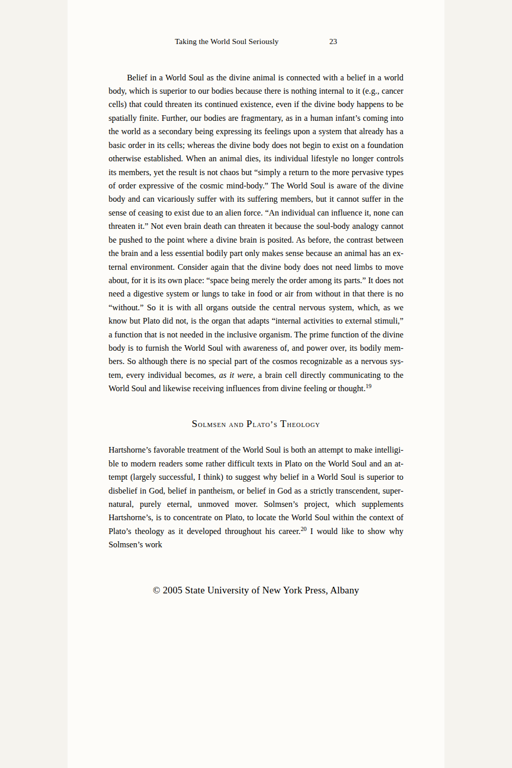Taking the World Soul Seriously 23
Belief in a World Soul as the divine animal is connected with a belief in a world body, which is superior to our bodies because there is nothing internal to it (e.g., cancer cells) that could threaten its continued existence, even if the divine body happens to be spatially finite. Further, our bodies are fragmentary, as in a human infant’s coming into the world as a secondary being expressing its feelings upon a system that already has a basic order in its cells; whereas the divine body does not begin to exist on a foundation otherwise established. When an animal dies, its individual lifestyle no longer controls its members, yet the result is not chaos but “simply a return to the more pervasive types of order expressive of the cosmic mind-body.” The World Soul is aware of the divine body and can vicariously suffer with its suffering members, but it cannot suffer in the sense of ceasing to exist due to an alien force. “An individual can influence it, none can threaten it.” Not even brain death can threaten it because the soul-body analogy cannot be pushed to the point where a divine brain is posited. As before, the contrast between the brain and a less essential bodily part only makes sense because an animal has an external environment. Consider again that the divine body does not need limbs to move about, for it is its own place: “space being merely the order among its parts.” It does not need a digestive system or lungs to take in food or air from without in that there is no “without.” So it is with all organs outside the central nervous system, which, as we know but Plato did not, is the organ that adapts “internal activities to external stimuli,” a function that is not needed in the inclusive organism. The prime function of the divine body is to furnish the World Soul with awareness of, and power over, its bodily members. So although there is no special part of the cosmos recognizable as a nervous system, every individual becomes, as it were, a brain cell directly communicating to the World Soul and likewise receiving influences from divine feeling or thought.19
Solmsen and Plato’s Theology
Hartshorne’s favorable treatment of the World Soul is both an attempt to make intelligible to modern readers some rather difficult texts in Plato on the World Soul and an attempt (largely successful, I think) to suggest why belief in a World Soul is superior to disbelief in God, belief in pantheism, or belief in God as a strictly transcendent, supernatural, purely eternal, unmoved mover. Solmsen’s project, which supplements Hartshorne’s, is to concentrate on Plato, to locate the World Soul within the context of Plato’s theology as it developed throughout his career.20 I would like to show why Solmsen’s work
© 2005 State University of New York Press, Albany